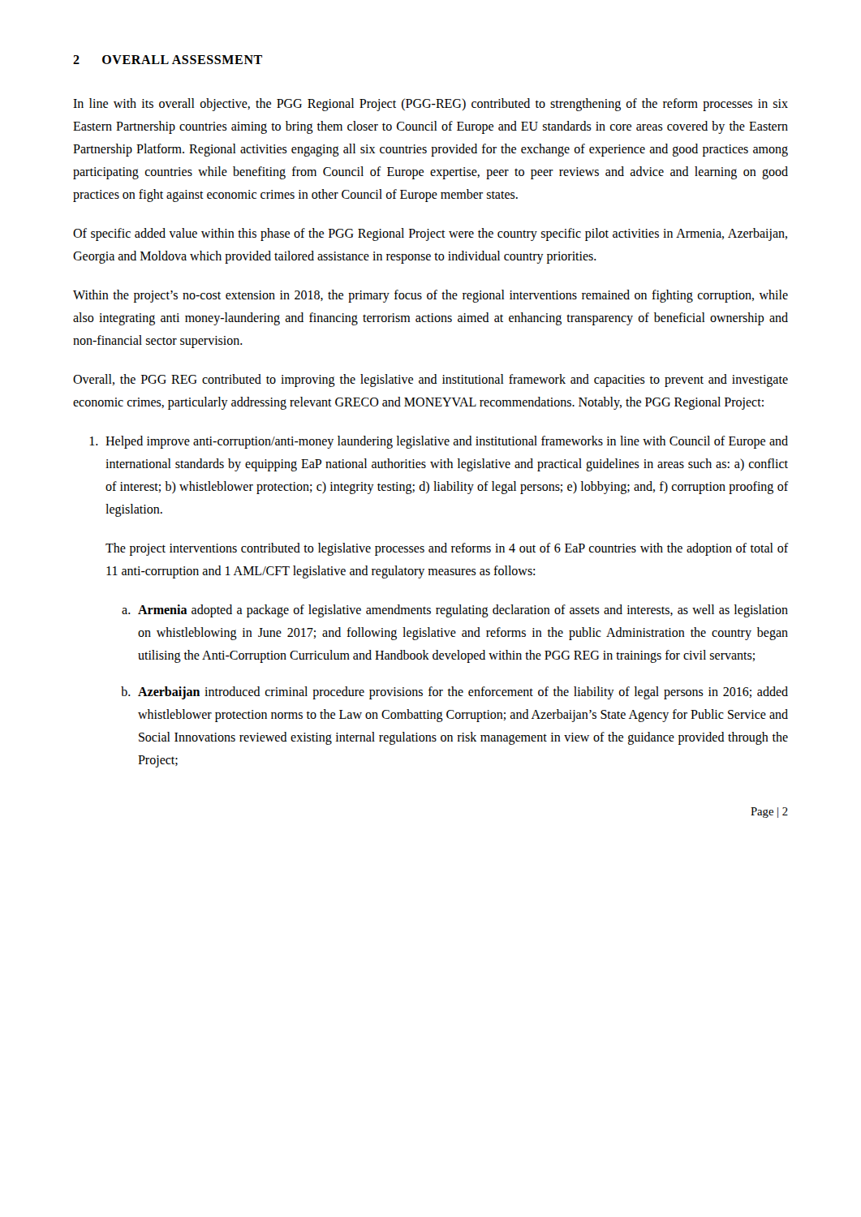2 OVERALL ASSESSMENT
In line with its overall objective, the PGG Regional Project (PGG-REG) contributed to strengthening of the reform processes in six Eastern Partnership countries aiming to bring them closer to Council of Europe and EU standards in core areas covered by the Eastern Partnership Platform. Regional activities engaging all six countries provided for the exchange of experience and good practices among participating countries while benefiting from Council of Europe expertise, peer to peer reviews and advice and learning on good practices on fight against economic crimes in other Council of Europe member states.
Of specific added value within this phase of the PGG Regional Project were the country specific pilot activities in Armenia, Azerbaijan, Georgia and Moldova which provided tailored assistance in response to individual country priorities.
Within the project’s no-cost extension in 2018, the primary focus of the regional interventions remained on fighting corruption, while also integrating anti money-laundering and financing terrorism actions aimed at enhancing transparency of beneficial ownership and non-financial sector supervision.
Overall, the PGG REG contributed to improving the legislative and institutional framework and capacities to prevent and investigate economic crimes, particularly addressing relevant GRECO and MONEYVAL recommendations. Notably, the PGG Regional Project:
Helped improve anti-corruption/anti-money laundering legislative and institutional frameworks in line with Council of Europe and international standards by equipping EaP national authorities with legislative and practical guidelines in areas such as: a) conflict of interest; b) whistleblower protection; c) integrity testing; d) liability of legal persons; e) lobbying; and, f) corruption proofing of legislation.
The project interventions contributed to legislative processes and reforms in 4 out of 6 EaP countries with the adoption of total of 11 anti-corruption and 1 AML/CFT legislative and regulatory measures as follows:
Armenia adopted a package of legislative amendments regulating declaration of assets and interests, as well as legislation on whistleblowing in June 2017; and following legislative and reforms in the public Administration the country began utilising the Anti-Corruption Curriculum and Handbook developed within the PGG REG in trainings for civil servants;
Azerbaijan introduced criminal procedure provisions for the enforcement of the liability of legal persons in 2016; added whistleblower protection norms to the Law on Combatting Corruption; and Azerbaijan’s State Agency for Public Service and Social Innovations reviewed existing internal regulations on risk management in view of the guidance provided through the Project;
Page | 2